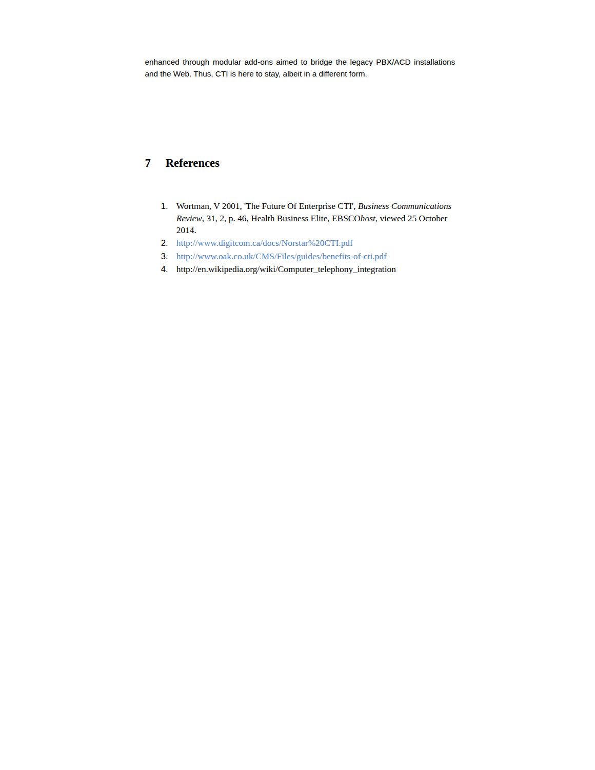enhanced through modular add-ons aimed to bridge the legacy PBX/ACD installations and the Web. Thus, CTI is here to stay, albeit in a different form.
7 References
Wortman, V 2001, 'The Future Of Enterprise CTI', Business Communications Review, 31, 2, p. 46, Health Business Elite, EBSCOhost, viewed 25 October 2014.
http://www.digitcom.ca/docs/Norstar%20CTI.pdf
http://www.oak.co.uk/CMS/Files/guides/benefits-of-cti.pdf
http://en.wikipedia.org/wiki/Computer_telephony_integration